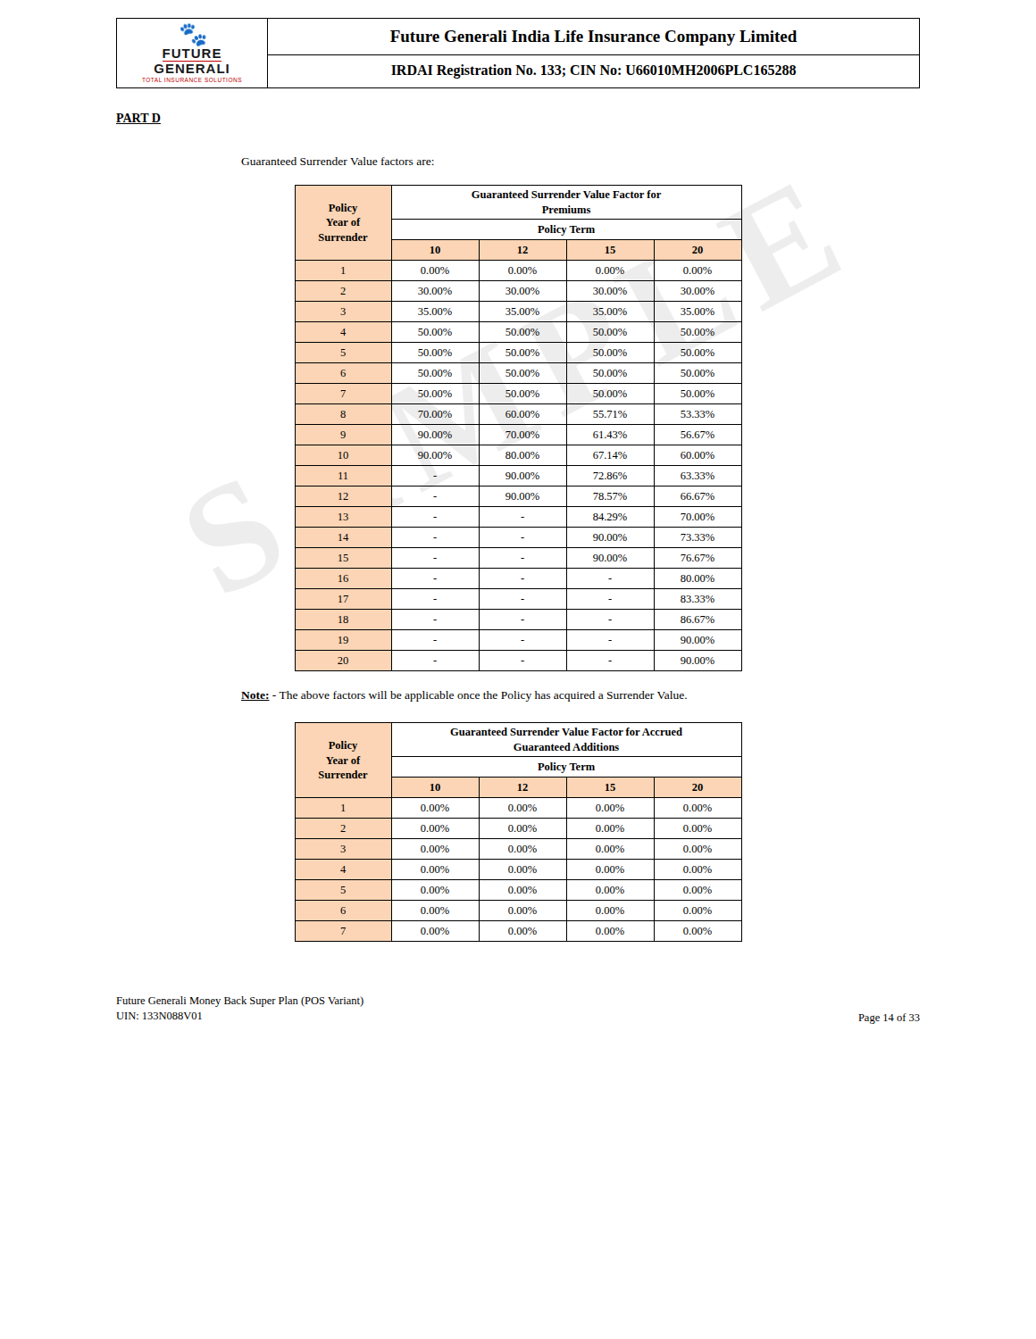SAMPLE
| 🐾 FUTURE GENERALI TOTAL INSURANCE SOLUTIONS | Future Generali India Life Insurance Company Limited |
| IRDAI Registration No. 133; CIN No: U66010MH2006PLC165288 |
PART D
Guaranteed Surrender Value factors are:
| Policy Year of Surrender | Guaranteed Surrender Value Factor for Premiums |
| --- | --- |
| Policy Term |
| 10 | 12 | 15 | 20 |
| 1 | 0.00% | 0.00% | 0.00% | 0.00% |
| 2 | 30.00% | 30.00% | 30.00% | 30.00% |
| 3 | 35.00% | 35.00% | 35.00% | 35.00% |
| 4 | 50.00% | 50.00% | 50.00% | 50.00% |
| 5 | 50.00% | 50.00% | 50.00% | 50.00% |
| 6 | 50.00% | 50.00% | 50.00% | 50.00% |
| 7 | 50.00% | 50.00% | 50.00% | 50.00% |
| 8 | 70.00% | 60.00% | 55.71% | 53.33% |
| 9 | 90.00% | 70.00% | 61.43% | 56.67% |
| 10 | 90.00% | 80.00% | 67.14% | 60.00% |
| 11 | - | 90.00% | 72.86% | 63.33% |
| 12 | - | 90.00% | 78.57% | 66.67% |
| 13 | - | - | 84.29% | 70.00% |
| 14 | - | - | 90.00% | 73.33% |
| 15 | - | - | 90.00% | 76.67% |
| 16 | - | - | - | 80.00% |
| 17 | - | - | - | 83.33% |
| 18 | - | - | - | 86.67% |
| 19 | - | - | - | 90.00% |
| 20 | - | - | - | 90.00% |
Note: - The above factors will be applicable once the Policy has acquired a Surrender Value.
| Policy Year of Surrender | Guaranteed Surrender Value Factor for Accrued Guaranteed Additions |
| --- | --- |
| Policy Term |
| 10 | 12 | 15 | 20 |
| 1 | 0.00% | 0.00% | 0.00% | 0.00% |
| 2 | 0.00% | 0.00% | 0.00% | 0.00% |
| 3 | 0.00% | 0.00% | 0.00% | 0.00% |
| 4 | 0.00% | 0.00% | 0.00% | 0.00% |
| 5 | 0.00% | 0.00% | 0.00% | 0.00% |
| 6 | 0.00% | 0.00% | 0.00% | 0.00% |
| 7 | 0.00% | 0.00% | 0.00% | 0.00% |
Future Generali Money Back Super Plan (POS Variant)
UIN: 133N088V01
Page 14 of 33